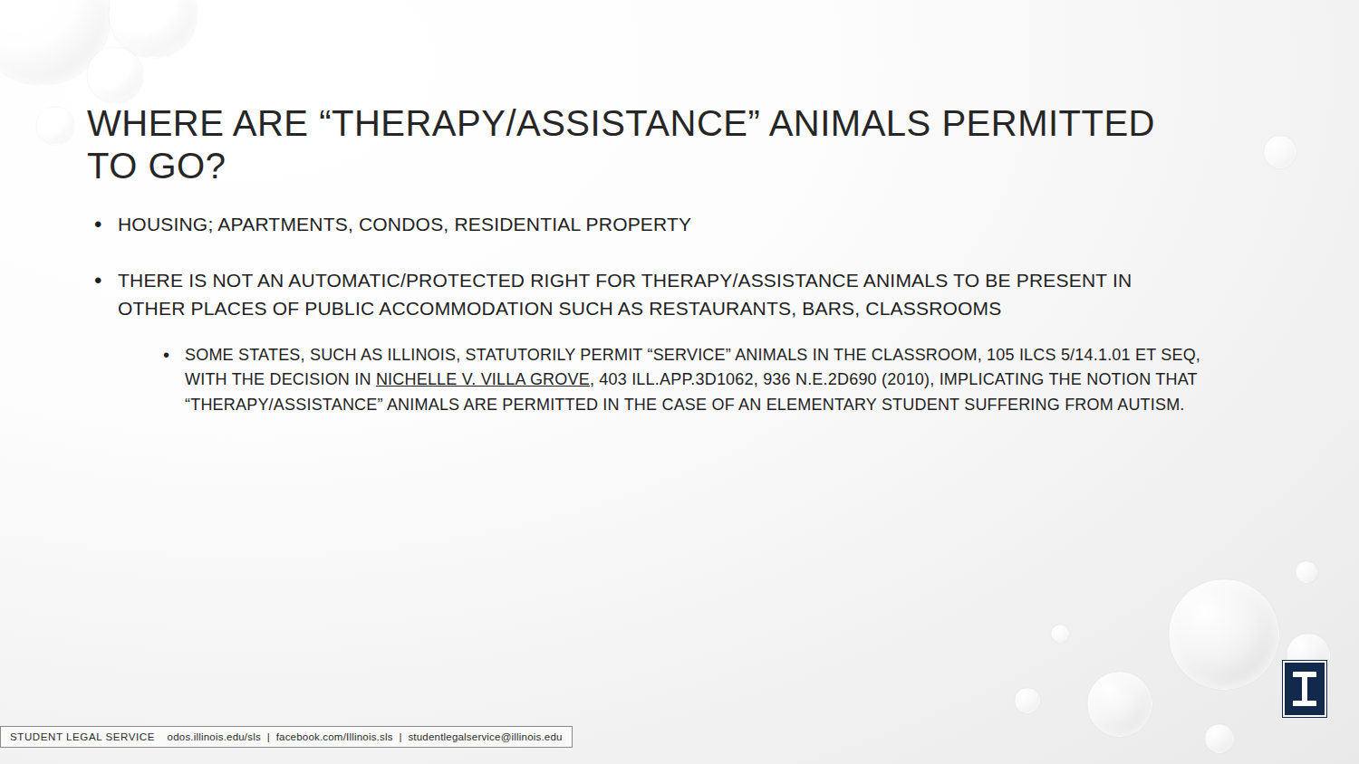Where are “therapy/assistance” animals permitted to go?
Housing; apartments, condos, residential property
There is not an automatic/protected right for therapy/assistance animals to be present in other places of public accommodation such as restaurants, bars, classrooms
Some states, such as Illinois, statutorily permit “service” animals in the classroom, 105 ILCS 5/14.1.01 et seq, with the decision in Nichelle v. Villa Grove, 403 Ill.App.3d1062, 936 N.E.2d690 (2010), implicating the notion that “therapy/assistance” animals are permitted in the case of an elementary student suffering from autism.
15
STUDENT LEGAL SERVICE odos.illinois.edu/sls | facebook.com/Illinois.sls | studentlegalservice@illinois.edu